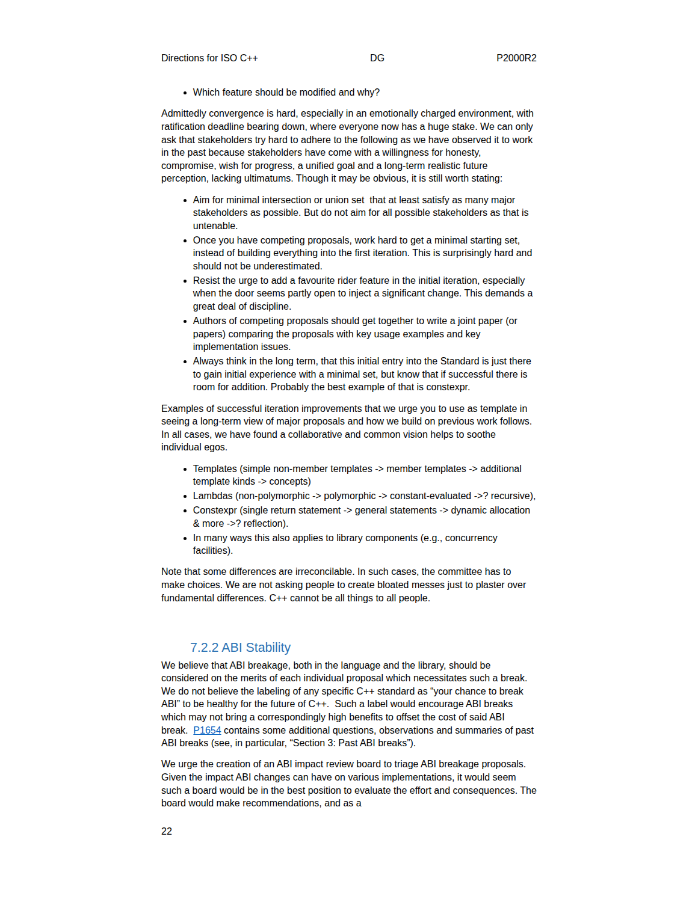Directions for ISO C++ DG P2000R2
Which feature should be modified and why?
Admittedly convergence is hard, especially in an emotionally charged environment, with ratification deadline bearing down, where everyone now has a huge stake. We can only ask that stakeholders try hard to adhere to the following as we have observed it to work in the past because stakeholders have come with a willingness for honesty, compromise, wish for progress, a unified goal and a long-term realistic future perception, lacking ultimatums. Though it may be obvious, it is still worth stating:
Aim for minimal intersection or union set that at least satisfy as many major stakeholders as possible. But do not aim for all possible stakeholders as that is untenable.
Once you have competing proposals, work hard to get a minimal starting set, instead of building everything into the first iteration. This is surprisingly hard and should not be underestimated.
Resist the urge to add a favourite rider feature in the initial iteration, especially when the door seems partly open to inject a significant change. This demands a great deal of discipline.
Authors of competing proposals should get together to write a joint paper (or papers) comparing the proposals with key usage examples and key implementation issues.
Always think in the long term, that this initial entry into the Standard is just there to gain initial experience with a minimal set, but know that if successful there is room for addition. Probably the best example of that is constexpr.
Examples of successful iteration improvements that we urge you to use as template in seeing a long-term view of major proposals and how we build on previous work follows. In all cases, we have found a collaborative and common vision helps to soothe individual egos.
Templates (simple non-member templates -> member templates -> additional template kinds -> concepts)
Lambdas (non-polymorphic -> polymorphic -> constant-evaluated ->? recursive),
Constexpr (single return statement -> general statements -> dynamic allocation & more ->? reflection).
In many ways this also applies to library components (e.g., concurrency facilities).
Note that some differences are irreconcilable. In such cases, the committee has to make choices. We are not asking people to create bloated messes just to plaster over fundamental differences. C++ cannot be all things to all people.
7.2.2 ABI Stability
We believe that ABI breakage, both in the language and the library, should be considered on the merits of each individual proposal which necessitates such a break. We do not believe the labeling of any specific C++ standard as “your chance to break ABI” to be healthy for the future of C++. Such a label would encourage ABI breaks which may not bring a correspondingly high benefits to offset the cost of said ABI break. P1654 contains some additional questions, observations and summaries of past ABI breaks (see, in particular, “Section 3: Past ABI breaks”).
We urge the creation of an ABI impact review board to triage ABI breakage proposals. Given the impact ABI changes can have on various implementations, it would seem such a board would be in the best position to evaluate the effort and consequences. The board would make recommendations, and as a
22